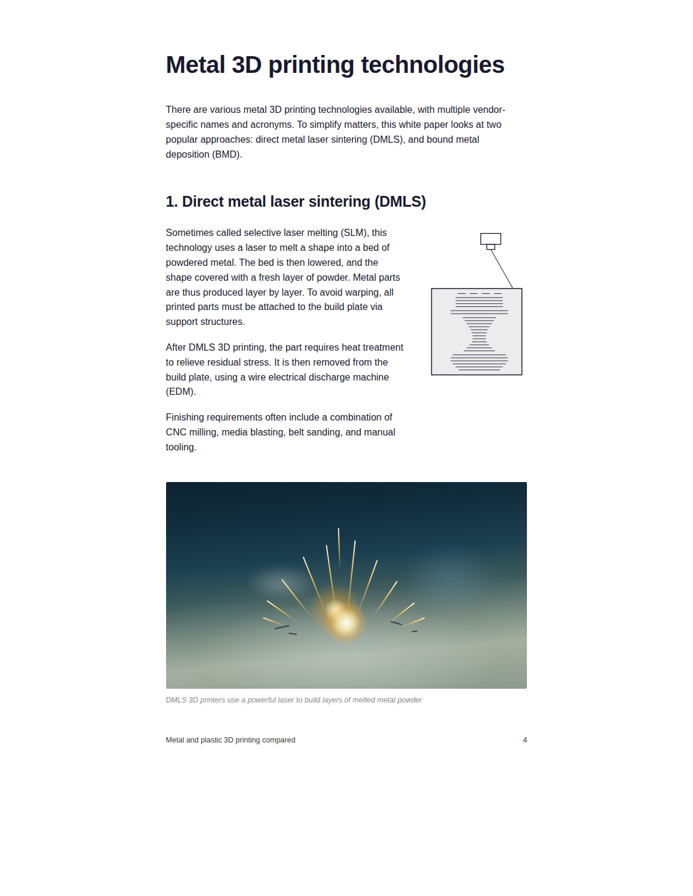Metal 3D printing technologies
There are various metal 3D printing technologies available, with multiple vendor-specific names and acronyms. To simplify matters, this white paper looks at two popular approaches: direct metal laser sintering (DMLS), and bound metal deposition (BMD).
1. Direct metal laser sintering (DMLS)
Sometimes called selective laser melting (SLM), this technology uses a laser to melt a shape into a bed of powdered metal. The bed is then lowered, and the shape covered with a fresh layer of powder. Metal parts are thus produced layer by layer. To avoid warping, all printed parts must be attached to the build plate via support structures.
After DMLS 3D printing, the part requires heat treatment to relieve residual stress. It is then removed from the build plate, using a wire electrical discharge machine (EDM).
Finishing requirements often include a combination of CNC milling, media blasting, belt sanding, and manual tooling.
DMLS 3D printers use a powerful laser to build layers of melted metal powder
Metal and plastic 3D printing compared 4